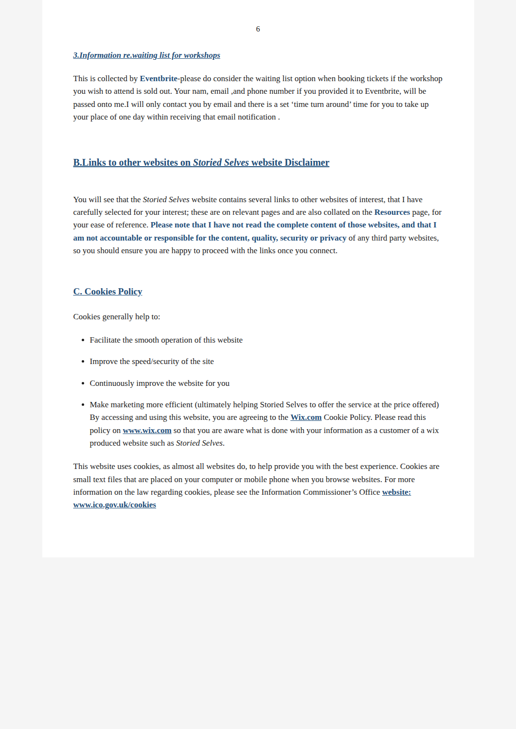6
3.Information re.waiting list for workshops
This is collected by Eventbrite-please do consider the waiting list option when booking tickets if the workshop you wish to attend is sold out. Your nam, email ,and phone number if you provided it to Eventbrite, will be passed onto me.I will only contact you by email and there is a set ‘time turn around’ time for you to take up your place of one day within receiving that email notification .
B.Links to other websites on Storied Selves website Disclaimer
You will see that the Storied Selves website contains several links to other websites of interest, that I have carefully selected for your interest; these are on relevant pages and are also collated on the Resources page, for your ease of reference. Please note that I have not read the complete content of those websites, and that I am not accountable or responsible for the content, quality, security or privacy of any third party websites, so you should ensure you are happy to proceed with the links once you connect.
C. Cookies Policy
Cookies generally help to:
Facilitate the smooth operation of this website
Improve the speed/security of the site
Continuously improve the website for you
Make marketing more efficient (ultimately helping Storied Selves to offer the service at the price offered) By accessing and using this website, you are agreeing to the Wix.com Cookie Policy. Please read this policy on www.wix.com so that you are aware what is done with your information as a customer of a wix produced website such as Storied Selves.
This website uses cookies, as almost all websites do, to help provide you with the best experience. Cookies are small text files that are placed on your computer or mobile phone when you browse websites. For more information on the law regarding cookies, please see the Information Commissioner’s Office website: www.ico.gov.uk/cookies